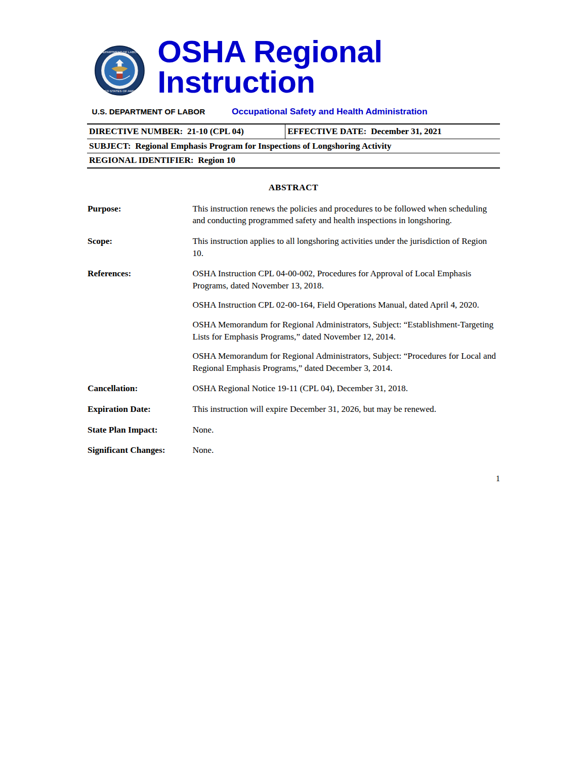DEPARTMENT OF LABOR UNITED STATES OF AMERICA
OSHA Regional
Instruction
U.S. DEPARTMENT OF LABOR Occupational Safety and Health Administration
| DIRECTIVE NUMBER: 21-10 (CPL 04) | EFFECTIVE DATE: December 31, 2021 |
| SUBJECT: Regional Emphasis Program for Inspections of Longshoring Activity |
| REGIONAL IDENTIFIER: Region 10 |
ABSTRACT
| Purpose: | This instruction renews the policies and procedures to be followed when scheduling and conducting programmed safety and health inspections in longshoring. |
| Scope: | This instruction applies to all longshoring activities under the jurisdiction of Region 10. |
| References: | OSHA Instruction CPL 04-00-002, Procedures for Approval of Local Emphasis Programs, dated November 13, 2018. OSHA Instruction CPL 02-00-164, Field Operations Manual, dated April 4, 2020. OSHA Memorandum for Regional Administrators, Subject: “Establishment-Targeting Lists for Emphasis Programs,” dated November 12, 2014. OSHA Memorandum for Regional Administrators, Subject: “Procedures for Local and Regional Emphasis Programs,” dated December 3, 2014. |
| Cancellation: | OSHA Regional Notice 19-11 (CPL 04), December 31, 2018. |
| Expiration Date: | This instruction will expire December 31, 2026, but may be renewed. |
| State Plan Impact: | None. |
| Significant Changes: | None. |
1